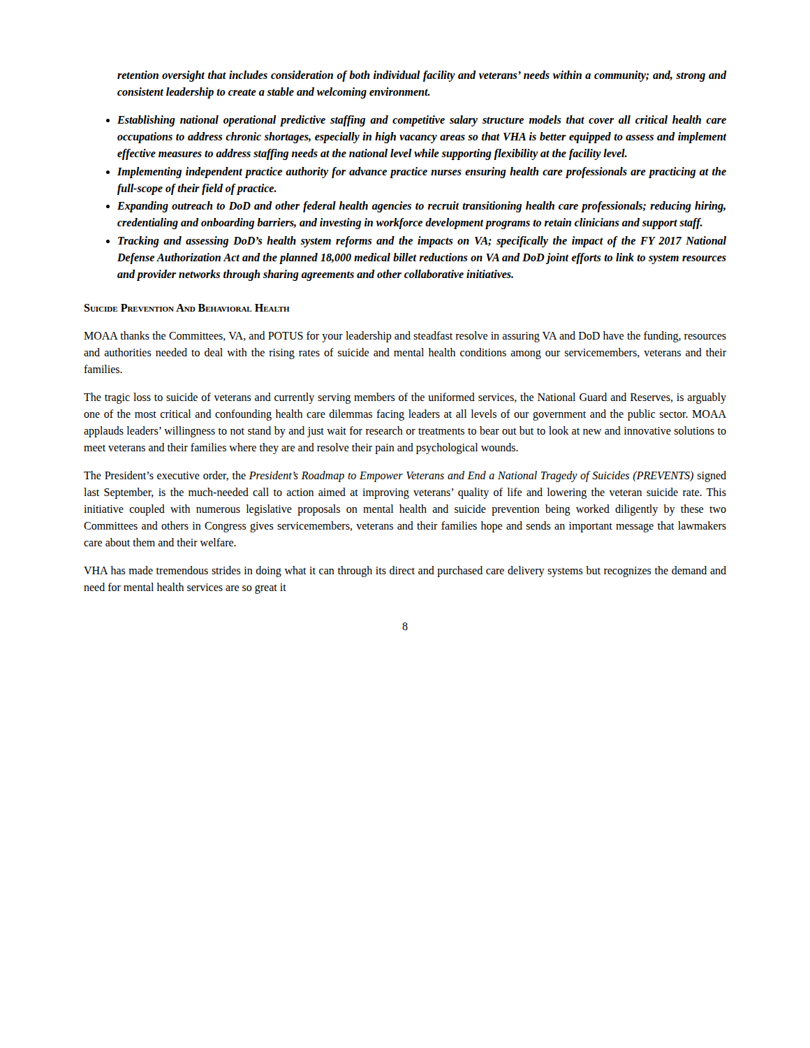retention oversight that includes consideration of both individual facility and veterans’ needs within a community; and, strong and consistent leadership to create a stable and welcoming environment.
Establishing national operational predictive staffing and competitive salary structure models that cover all critical health care occupations to address chronic shortages, especially in high vacancy areas so that VHA is better equipped to assess and implement effective measures to address staffing needs at the national level while supporting flexibility at the facility level.
Implementing independent practice authority for advance practice nurses ensuring health care professionals are practicing at the full-scope of their field of practice.
Expanding outreach to DoD and other federal health agencies to recruit transitioning health care professionals; reducing hiring, credentialing and onboarding barriers, and investing in workforce development programs to retain clinicians and support staff.
Tracking and assessing DoD’s health system reforms and the impacts on VA; specifically the impact of the FY 2017 National Defense Authorization Act and the planned 18,000 medical billet reductions on VA and DoD joint efforts to link to system resources and provider networks through sharing agreements and other collaborative initiatives.
Suicide Prevention And Behavioral Health
MOAA thanks the Committees, VA, and POTUS for your leadership and steadfast resolve in assuring VA and DoD have the funding, resources and authorities needed to deal with the rising rates of suicide and mental health conditions among our servicemembers, veterans and their families.
The tragic loss to suicide of veterans and currently serving members of the uniformed services, the National Guard and Reserves, is arguably one of the most critical and confounding health care dilemmas facing leaders at all levels of our government and the public sector. MOAA applauds leaders’ willingness to not stand by and just wait for research or treatments to bear out but to look at new and innovative solutions to meet veterans and their families where they are and resolve their pain and psychological wounds.
The President’s executive order, the President’s Roadmap to Empower Veterans and End a National Tragedy of Suicides (PREVENTS) signed last September, is the much-needed call to action aimed at improving veterans’ quality of life and lowering the veteran suicide rate. This initiative coupled with numerous legislative proposals on mental health and suicide prevention being worked diligently by these two Committees and others in Congress gives servicemembers, veterans and their families hope and sends an important message that lawmakers care about them and their welfare.
VHA has made tremendous strides in doing what it can through its direct and purchased care delivery systems but recognizes the demand and need for mental health services are so great it
8